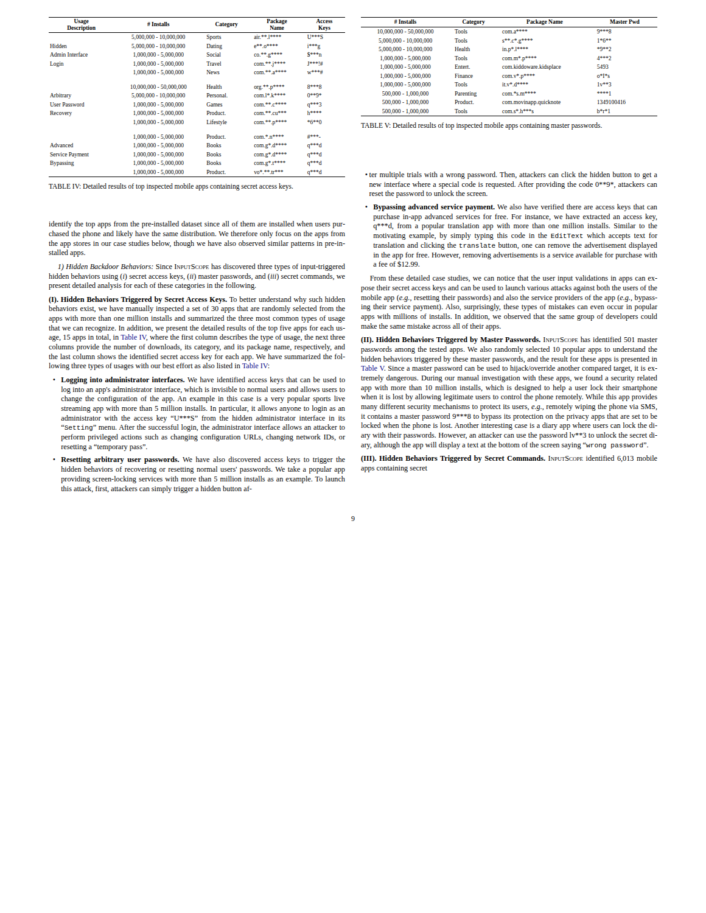TABLE IV: Detailed results of top inspected mobile apps containing secret access keys.
| Usage Description | # Installs | Category | Package Name | Access Keys |
| --- | --- | --- | --- | --- |
| | 5,000,000 - 10,000,000 | Sports | air.**.l**** | U***S |
| Hidden | 5,000,000 - 10,000,000 | Dating | e**.o**** | i***g |
| Admin Interface | 1,000,000 - 5,000,000 | Social | co.**.g**** | $***n |
| Login | 1,000,000 - 5,000,000 | Travel | com.**.j**** | J***!# |
| | 1,000,000 - 5,000,000 | News | com.**.a**** | w***# |
| | 10,000,000 - 50,000,000 | Health | org.**.p**** | 8***8 |
| Arbitrary | 5,000,000 - 10,000,000 | Personal. | com.l*.k**** | 0**9* |
| User Password | 1,000,000 - 5,000,000 | Games | com.**.c**** | q***3 |
| Recovery | 1,000,000 - 5,000,000 | Product. | com.**.cu*** | h**** |
| | 1,000,000 - 5,000,000 | Lifestyle | com.**.p**** | *6**0 |
| | 1,000,000 - 5,000,000 | Product. | com.*.n**** | #***- |
| Advanced | 1,000,000 - 5,000,000 | Books | com.g*.d**** | q***d |
| Service Payment | 1,000,000 - 5,000,000 | Books | com.g*.d**** | q***d |
| Bypassing | 1,000,000 - 5,000,000 | Books | com.g*.t**** | q***d |
| | 1,000,000 - 5,000,000 | Product. | vo*.**.tr*** | q***d |
identify the top apps from the pre-installed dataset since all of them are installed when users purchased the phone and likely have the same distribution. We therefore only focus on the apps from the app stores in our case studies below, though we have also observed similar patterns in pre-installed apps.
1) Hidden Backdoor Behaviors: Since InputScope has discovered three types of input-triggered hidden behaviors using (i) secret access keys, (ii) master passwords, and (iii) secret commands, we present detailed analysis for each of these categories in the following.
(I). Hidden Behaviors Triggered by Secret Access Keys. To better understand why such hidden behaviors exist, we have manually inspected a set of 30 apps that are randomly selected from the apps with more than one million installs and summarized the three most common types of usage that we can recognize. In addition, we present the detailed results of the top five apps for each usage, 15 apps in total, in Table IV, where the first column describes the type of usage, the next three columns provide the number of downloads, its category, and its package name, respectively, and the last column shows the identified secret access key for each app. We have summarized the following three types of usages with our best effort as also listed in Table IV:
Logging into administrator interfaces. We have identified access keys that can be used to log into an app's administrator interface, which is invisible to normal users and allows users to change the configuration of the app. An example in this case is a very popular sports live streaming app with more than 5 million installs. In particular, it allows anyone to login as an administrator with the access key “U***S” from the hidden administrator interface in its “Setting” menu. After the successful login, the administrator interface allows an attacker to perform privileged actions such as changing configuration URLs, changing network IDs, or resetting a “temporary pass”.
Resetting arbitrary user passwords. We have also discovered access keys to trigger the hidden behaviors of recovering or resetting normal users' passwords. We take a popular app providing screen-locking services with more than 5 million installs as an example. To launch this attack, first, attackers can simply trigger a hidden button af-
TABLE V: Detailed results of top inspected mobile apps containing master passwords.
| # Installs | Category | Package Name | Master Pwd |
| --- | --- | --- | --- |
| 10,000,000 - 50,000,000 | Tools | com.a**** | 9***8 |
| 5,000,000 - 10,000,000 | Tools | s**.c*.g**** | 1*6** |
| 5,000,000 - 10,000,000 | Health | in.p*.l**** | *9**2 |
| 1,000,000 - 5,000,000 | Tools | com.m*.p**** | 4***2 |
| 1,000,000 - 5,000,000 | Entert. | com.kiddoware.kidsplace | 5493 |
| 1,000,000 - 5,000,000 | Finance | com.v*.p**** | o*I*s |
| 1,000,000 - 5,000,000 | Tools | it.v*.d**** | 1v**3 |
| 500,000 - 1,000,000 | Parenting | com.*s.m**** | ****1 |
| 500,000 - 1,000,000 | Product. | com.movinapp.quicknote | 1349100416 |
| 500,000 - 1,000,000 | Tools | com.s*.h***s | b*r*1 |
•ter multiple trials with a wrong password. Then, attackers can click the hidden button to get a new interface where a special code is requested. After providing the code 0**9*, attackers can reset the password to unlock the screen.
Bypassing advanced service payment. We also have verified there are access keys that can purchase in-app advanced services for free. For instance, we have extracted an access key, q***d, from a popular translation app with more than one million installs. Similar to the motivating example, by simply typing this code in the EditText which accepts text for translation and clicking the translate button, one can remove the advertisement displayed in the app for free. However, removing advertisements is a service available for purchase with a fee of $12.99.
From these detailed case studies, we can notice that the user input validations in apps can expose their secret access keys and can be used to launch various attacks against both the users of the mobile app (e.g., resetting their passwords) and also the service providers of the app (e.g., bypassing their service payment). Also, surprisingly, these types of mistakes can even occur in popular apps with millions of installs. In addition, we observed that the same group of developers could make the same mistake across all of their apps.
(II). Hidden Behaviors Triggered by Master Passwords. InputScope has identified 501 master passwords among the tested apps. We also randomly selected 10 popular apps to understand the hidden behaviors triggered by these master passwords, and the result for these apps is presented in Table V. Since a master password can be used to hijack/override another compared target, it is extremely dangerous. During our manual investigation with these apps, we found a security related app with more than 10 million installs, which is designed to help a user lock their smartphone when it is lost by allowing legitimate users to control the phone remotely. While this app provides many different security mechanisms to protect its users, e.g., remotely wiping the phone via SMS, it contains a master password 9***8 to bypass its protection on the privacy apps that are set to be locked when the phone is lost. Another interesting case is a diary app where users can lock the diary with their passwords. However, an attacker can use the password lv**3 to unlock the secret diary, although the app will display a text at the bottom of the screen saying “wrong password”.
(III). Hidden Behaviors Triggered by Secret Commands. InputScope identified 6,013 mobile apps containing secret
9